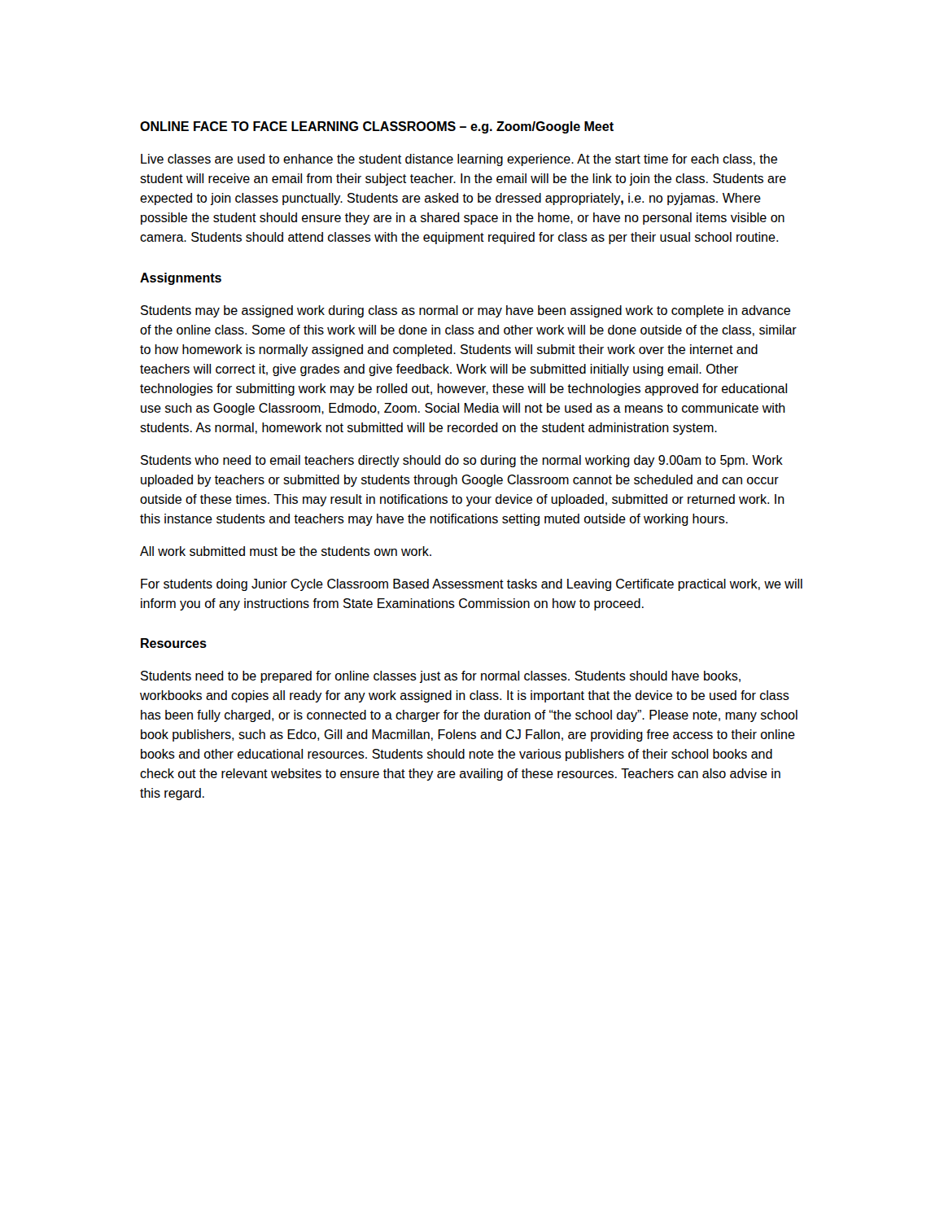ONLINE FACE TO FACE LEARNING CLASSROOMS – e.g. Zoom/Google Meet
Live classes are used to enhance the student distance learning experience. At the start time for each class, the student will receive an email from their subject teacher. In the email will be the link to join the class. Students are expected to join classes punctually. Students are asked to be dressed appropriately, i.e. no pyjamas. Where possible the student should ensure they are in a shared space in the home, or have no personal items visible on camera. Students should attend classes with the equipment required for class as per their usual school routine.
Assignments
Students may be assigned work during class as normal or may have been assigned work to complete in advance of the online class. Some of this work will be done in class and other work will be done outside of the class, similar to how homework is normally assigned and completed. Students will submit their work over the internet and teachers will correct it, give grades and give feedback. Work will be submitted initially using email. Other technologies for submitting work may be rolled out, however, these will be technologies approved for educational use such as Google Classroom, Edmodo, Zoom. Social Media will not be used as a means to communicate with students. As normal, homework not submitted will be recorded on the student administration system.
Students who need to email teachers directly should do so during the normal working day 9.00am to 5pm. Work uploaded by teachers or submitted by students through Google Classroom cannot be scheduled and can occur outside of these times. This may result in notifications to your device of uploaded, submitted or returned work. In this instance students and teachers may have the notifications setting muted outside of working hours.
All work submitted must be the students own work.
For students doing Junior Cycle Classroom Based Assessment tasks and Leaving Certificate practical work, we will inform you of any instructions from State Examinations Commission on how to proceed.
Resources
Students need to be prepared for online classes just as for normal classes. Students should have books, workbooks and copies all ready for any work assigned in class. It is important that the device to be used for class has been fully charged, or is connected to a charger for the duration of “the school day”. Please note, many school book publishers, such as Edco, Gill and Macmillan, Folens and CJ Fallon, are providing free access to their online books and other educational resources. Students should note the various publishers of their school books and check out the relevant websites to ensure that they are availing of these resources. Teachers can also advise in this regard.